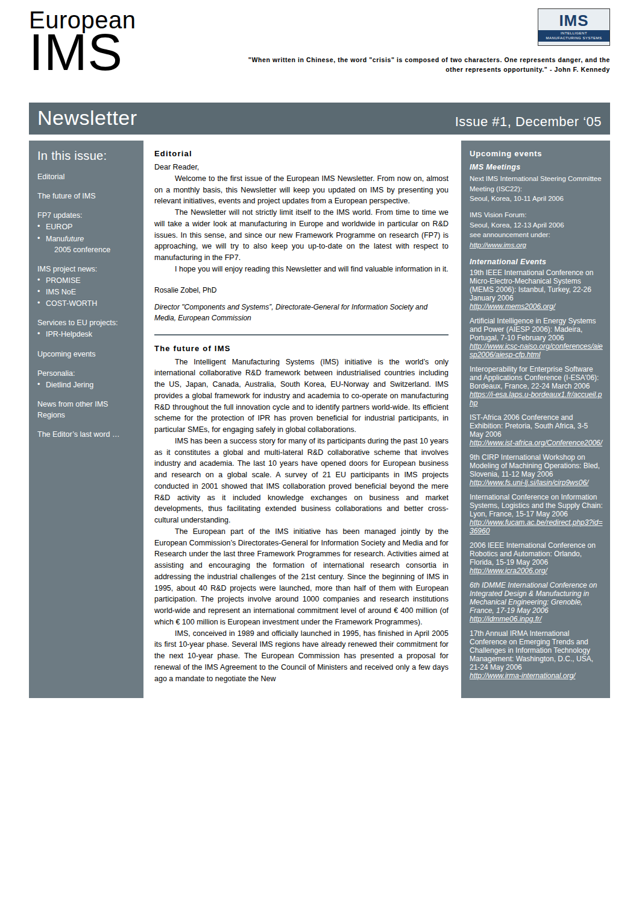IMS
INTELLIGENT
MANUFACTURING SYSTEMS
European
IMS
"When written in Chinese, the word "crisis" is composed of two characters. One represents danger, and the other represents opportunity." - John F. Kennedy
Newsletter
Issue #1, December ‘05
In this issue:
Editorial
The future of IMS
FP7 updates:
EUROP
Manufuture 2005 conference
IMS project news:
PROMISE
IMS NoE
COST-WORTH
Services to EU projects:
IPR-Helpdesk
Upcoming events
Personalia:
Dietlind Jering
News from other IMS Regions
The Editor’s last word …
Editorial
Dear Reader,
Welcome to the first issue of the European IMS Newsletter. From now on, almost on a monthly basis, this Newsletter will keep you updated on IMS by presenting you relevant initiatives, events and project updates from a European perspective.
The Newsletter will not strictly limit itself to the IMS world. From time to time we will take a wider look at manufacturing in Europe and worldwide in particular on R&D issues. In this sense, and since our new Framework Programme on research (FP7) is approaching, we will try to also keep you up-to-date on the latest with respect to manufacturing in the FP7.
I hope you will enjoy reading this Newsletter and will find valuable information in it.
Rosalie Zobel, PhD
Director "Components and Systems”, Directorate-General for Information Society and Media, European Commission
The future of IMS
The Intelligent Manufacturing Systems (IMS) initiative is the world’s only international collaborative R&D framework between industrialised countries including the US, Japan, Canada, Australia, South Korea, EU-Norway and Switzerland. IMS provides a global framework for industry and academia to co-operate on manufacturing R&D throughout the full innovation cycle and to identify partners world-wide. Its efficient scheme for the protection of IPR has proven beneficial for industrial participants, in particular SMEs, for engaging safely in global collaborations.
IMS has been a success story for many of its participants during the past 10 years as it constitutes a global and multi-lateral R&D collaborative scheme that involves industry and academia. The last 10 years have opened doors for European business and research on a global scale. A survey of 21 EU participants in IMS projects conducted in 2001 showed that IMS collaboration proved beneficial beyond the mere R&D activity as it included knowledge exchanges on business and market developments, thus facilitating extended business collaborations and better cross-cultural understanding.
The European part of the IMS initiative has been managed jointly by the European Commission’s Directorates-General for Information Society and Media and for Research under the last three Framework Programmes for research. Activities aimed at assisting and encouraging the formation of international research consortia in addressing the industrial challenges of the 21st century. Since the beginning of IMS in 1995, about 40 R&D projects were launched, more than half of them with European participation. The projects involve around 1000 companies and research institutions world-wide and represent an international commitment level of around € 400 million (of which € 100 million is European investment under the Framework Programmes).
IMS, conceived in 1989 and officially launched in 1995, has finished in April 2005 its first 10-year phase. Several IMS regions have already renewed their commitment for the next 10-year phase. The European Commission has presented a proposal for renewal of the IMS Agreement to the Council of Ministers and received only a few days ago a mandate to negotiate the New
Upcoming events
IMS Meetings
Next IMS International Steering Committee Meeting (ISC22):
Seoul, Korea, 10-11 April 2006
IMS Vision Forum:
Seoul, Korea, 12-13 April 2006
see announcement under:
http://www.ims.org
International Events
19th IEEE International Conference on Micro-Electro-Mechanical Systems (MEMS 2006): Istanbul, Turkey, 22-26 January 2006
http://www.mems2006.org/
Artificial Intelligence in Energy Systems and Power (AIESP 2006): Madeira, Portugal, 7-10 February 2006
http://www.icsc-naiso.org/conferences/aiesp2006/aiesp-cfp.html
Interoperability for Enterprise Software and Applications Conference (I-ESA'06): Bordeaux, France, 22-24 March 2006
https://i-esa.laps.u-bordeaux1.fr/accueil.php
IST-Africa 2006 Conference and Exhibition: Pretoria, South Africa, 3-5 May 2006
http://www.ist-africa.org/Conference2006/
9th CIRP International Workshop on Modeling of Machining Operations: Bled, Slovenia, 11-12 May 2006
http://www.fs.uni-lj.si/lasin/cirp9ws06/
International Conference on Information Systems, Logistics and the Supply Chain: Lyon, France, 15-17 May 2006
http://www.fucam.ac.be/redirect.php3?id=36960
2006 IEEE International Conference on Robotics and Automation: Orlando, Florida, 15-19 May 2006
http://www.icra2006.org/
6th IDMME International Conference on Integrated Design & Manufacturing in Mechanical Engineering: Grenoble, France, 17-19 May 2006
http://idmme06.inpg.fr/
17th Annual IRMA International Conference on Emerging Trends and Challenges in Information Technology Management: Washington, D.C., USA, 21-24 May 2006
http://www.irma-international.org/